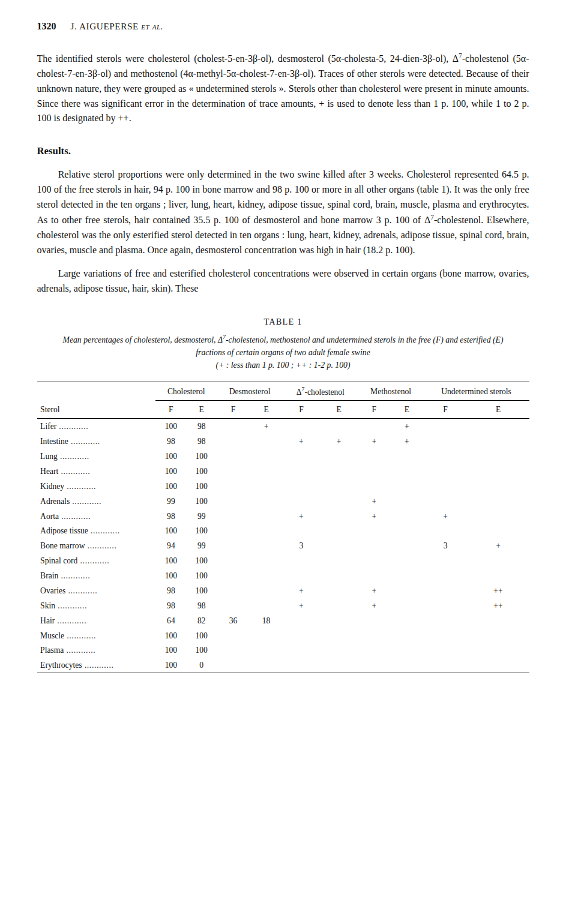1320 J. AIGUEPERSE et al.
The identified sterols were cholesterol (cholest-5-en-3β-ol), desmosterol (5α-cholesta-5, 24-dien-3β-ol), Δ7-cholestenol (5α-cholest-7-en-3β-ol) and methostenol (4α-methyl-5α-cholest-7-en-3β-ol). Traces of other sterols were detected. Because of their unknown nature, they were grouped as « undetermined sterols ». Sterols other than cholesterol were present in minute amounts. Since there was significant error in the determination of trace amounts, + is used to denote less than 1 p. 100, while 1 to 2 p. 100 is designated by ++.
Results.
Relative sterol proportions were only determined in the two swine killed after 3 weeks. Cholesterol represented 64.5 p. 100 of the free sterols in hair, 94 p. 100 in bone marrow and 98 p. 100 or more in all other organs (table 1). It was the only free sterol detected in the ten organs ; liver, lung, heart, kidney, adipose tissue, spinal cord, brain, muscle, plasma and erythrocytes. As to other free sterols, hair contained 35.5 p. 100 of desmosterol and bone marrow 3 p. 100 of Δ7-cholestenol. Elsewhere, cholesterol was the only esterified sterol detected in ten organs : lung, heart, kidney, adrenals, adipose tissue, spinal cord, brain, ovaries, muscle and plasma. Once again, desmosterol concentration was high in hair (18.2 p. 100).
Large variations of free and esterified cholesterol concentrations were observed in certain organs (bone marrow, ovaries, adrenals, adipose tissue, hair, skin). These
TABLE 1
Mean percentages of cholesterol, desmosterol, Δ7-cholestenol, methostenol and undetermined sterols in the free (F) and esterified (E) fractions of certain organs of two adult female swine
(+ : less than 1 p. 100 ; ++ : 1-2 p. 100)
| Sterol | Cholesterol | Desmosterol | Δ 7 -cholestenol | Methostenol | Undetermined sterols |
| --- | --- | --- | --- | --- | --- |
| F | E | F | E | F | E | F | E | F | E |
| Lifer | 100 | 98 | | + | | | | + | | |
| Intestine | 98 | 98 | | | + | + | + | + | | |
| Lung | 100 | 100 | | | | | | | | |
| Heart | 100 | 100 | | | | | | | | |
| Kidney | 100 | 100 | | | | | | | | |
| Adrenals | 99 | 100 | | | | | + | | | |
| Aorta | 98 | 99 | | | + | | + | | + | |
| Adipose tissue | 100 | 100 | | | | | | | | |
| Bone marrow | 94 | 99 | | | 3 | | | | 3 | + |
| Spinal cord | 100 | 100 | | | | | | | | |
| Brain | 100 | 100 | | | | | | | | |
| Ovaries | 98 | 100 | | | + | | + | | | ++ |
| Skin | 98 | 98 | | | + | | + | | | ++ |
| Hair | 64 | 82 | 36 | 18 | | | | | | |
| Muscle | 100 | 100 | | | | | | | | |
| Plasma | 100 | 100 | | | | | | | | |
| Erythrocytes | 100 | 0 | | | | | | | | |